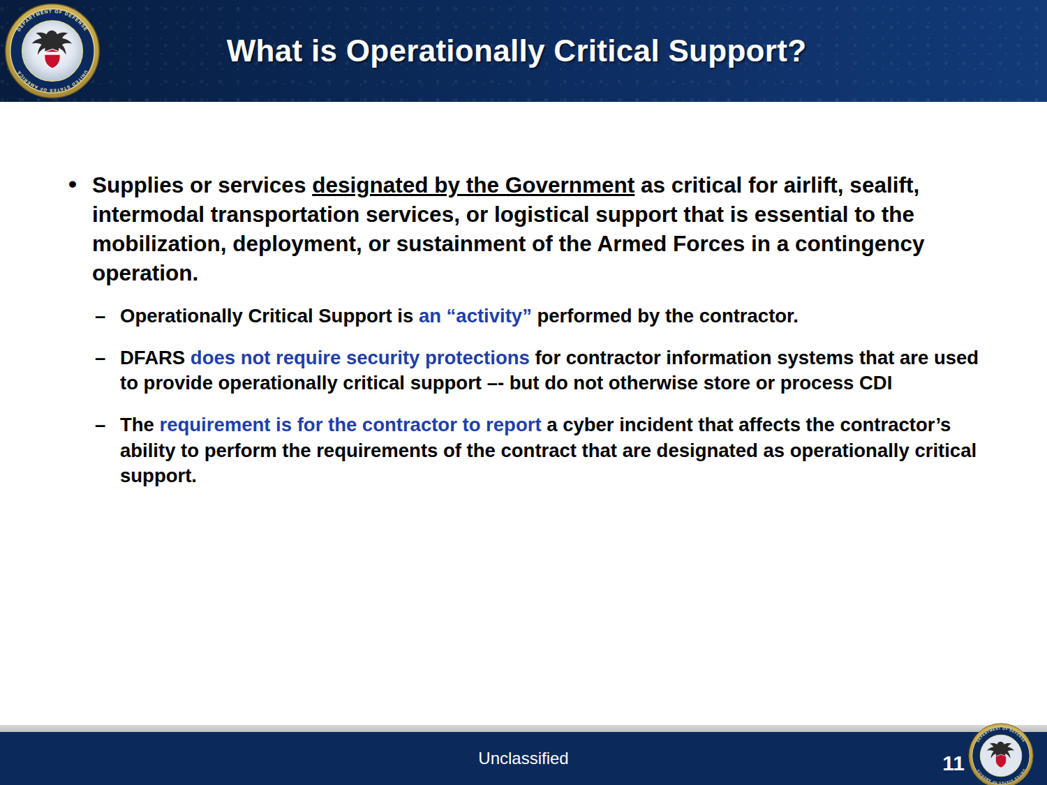DEPARTMENT OF DEFENSE UNITED STATES OF AMERICA
What is Operationally Critical Support?
Supplies or services designated by the Government as critical for airlift, sealift, intermodal transportation services, or logistical support that is essential to the mobilization, deployment, or sustainment of the Armed Forces in a contingency operation.
Operationally Critical Support is an “activity” performed by the contractor.
DFARS does not require security protections for contractor information systems that are used to provide operationally critical support –- but do not otherwise store or process CDI
The requirement is for the contractor to report a cyber incident that affects the contractor’s ability to perform the requirements of the contract that are designated as operationally critical support.
Unclassified
11
DEPARTMENT OF DEFENSE UNITED STATES OF AMERICA